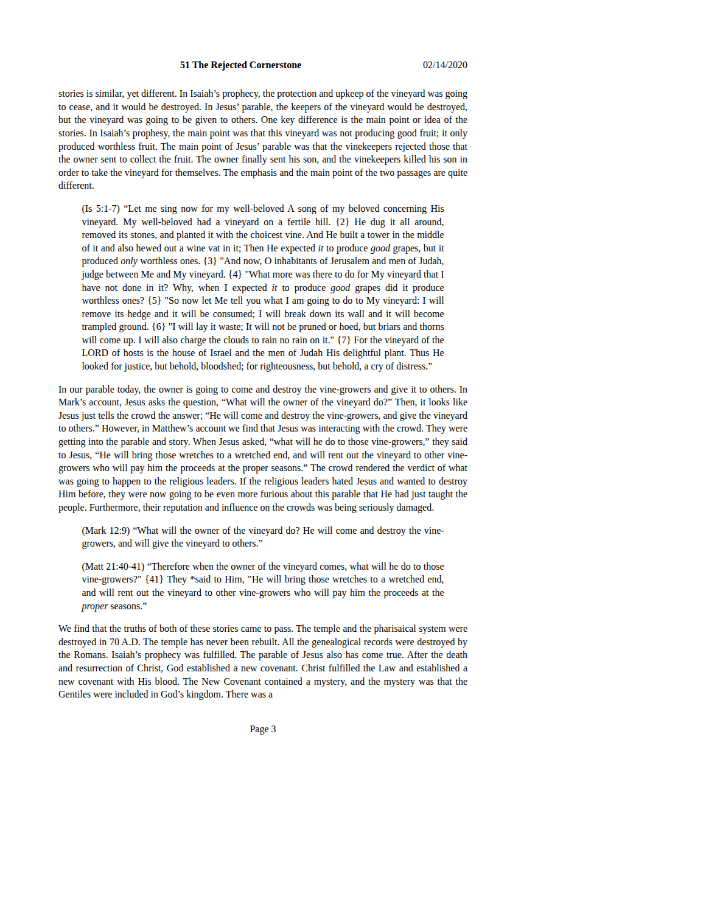51 The Rejected Cornerstone
02/14/2020
stories is similar, yet different. In Isaiah’s prophecy, the protection and upkeep of the vineyard was going to cease, and it would be destroyed. In Jesus’ parable, the keepers of the vineyard would be destroyed, but the vineyard was going to be given to others. One key difference is the main point or idea of the stories. In Isaiah’s prophesy, the main point was that this vineyard was not producing good fruit; it only produced worthless fruit. The main point of Jesus’ parable was that the vinekeepers rejected those that the owner sent to collect the fruit. The owner finally sent his son, and the vinekeepers killed his son in order to take the vineyard for themselves. The emphasis and the main point of the two passages are quite different.
(Is 5:1-7) “Let me sing now for my well-beloved A song of my beloved concerning His vineyard. My well-beloved had a vineyard on a fertile hill. {2} He dug it all around, removed its stones, and planted it with the choicest vine. And He built a tower in the middle of it and also hewed out a wine vat in it; Then He expected it to produce good grapes, but it produced only worthless ones. {3} "And now, O inhabitants of Jerusalem and men of Judah, judge between Me and My vineyard. {4} "What more was there to do for My vineyard that I have not done in it? Why, when I expected it to produce good grapes did it produce worthless ones? {5} "So now let Me tell you what I am going to do to My vineyard: I will remove its hedge and it will be consumed; I will break down its wall and it will become trampled ground. {6} "I will lay it waste; It will not be pruned or hoed, but briars and thorns will come up. I will also charge the clouds to rain no rain on it." {7} For the vineyard of the LORD of hosts is the house of Israel and the men of Judah His delightful plant. Thus He looked for justice, but behold, bloodshed; for righteousness, but behold, a cry of distress.”
In our parable today, the owner is going to come and destroy the vine-growers and give it to others. In Mark’s account, Jesus asks the question, “What will the owner of the vineyard do?” Then, it looks like Jesus just tells the crowd the answer; “He will come and destroy the vine-growers, and give the vineyard to others.” However, in Matthew’s account we find that Jesus was interacting with the crowd. They were getting into the parable and story. When Jesus asked, “what will he do to those vine-growers,” they said to Jesus, “He will bring those wretches to a wretched end, and will rent out the vineyard to other vine-growers who will pay him the proceeds at the proper seasons.” The crowd rendered the verdict of what was going to happen to the religious leaders. If the religious leaders hated Jesus and wanted to destroy Him before, they were now going to be even more furious about this parable that He had just taught the people. Furthermore, their reputation and influence on the crowds was being seriously damaged.
(Mark 12:9) “What will the owner of the vineyard do? He will come and destroy the vine-growers, and will give the vineyard to others.”
(Matt 21:40-41) “Therefore when the owner of the vineyard comes, what will he do to those vine-growers?" {41} They *said to Him, "He will bring those wretches to a wretched end, and will rent out the vineyard to other vine-growers who will pay him the proceeds at the proper seasons.”
We find that the truths of both of these stories came to pass. The temple and the pharisaical system were destroyed in 70 A.D. The temple has never been rebuilt. All the genealogical records were destroyed by the Romans. Isaiah’s prophecy was fulfilled. The parable of Jesus also has come true. After the death and resurrection of Christ, God established a new covenant. Christ fulfilled the Law and established a new covenant with His blood. The New Covenant contained a mystery, and the mystery was that the Gentiles were included in God’s kingdom. There was a
Page 3